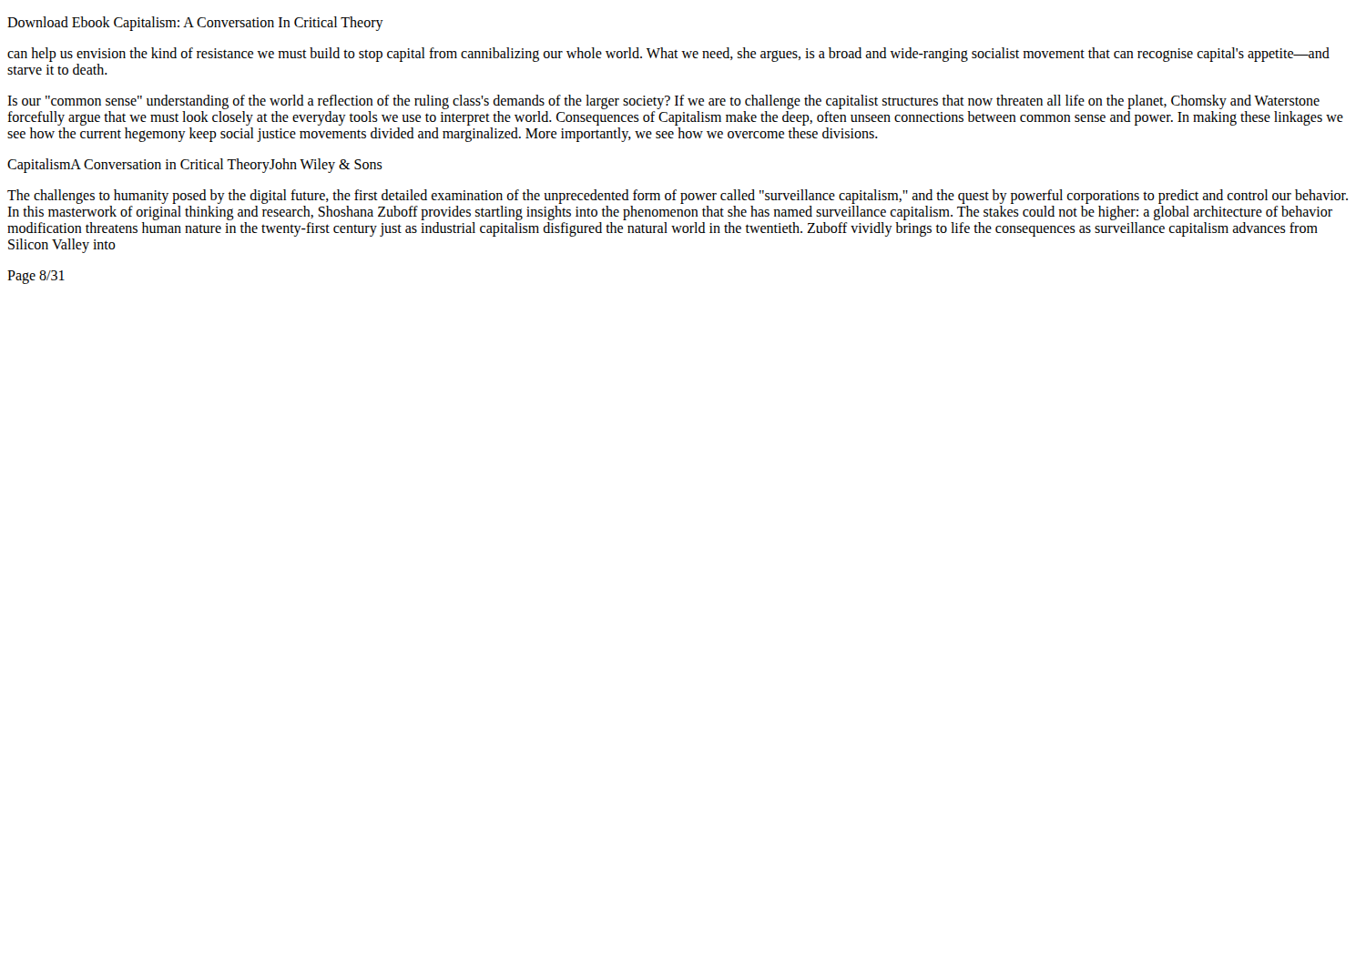Download Ebook Capitalism: A Conversation In Critical Theory
can help us envision the kind of resistance we must build to stop capital from cannibalizing our whole world. What we need, she argues, is a broad and wide-ranging socialist movement that can recognise capital's appetite—and starve it to death.
Is our "common sense" understanding of the world a reflection of the ruling class's demands of the larger society? If we are to challenge the capitalist structures that now threaten all life on the planet, Chomsky and Waterstone forcefully argue that we must look closely at the everyday tools we use to interpret the world. Consequences of Capitalism make the deep, often unseen connections between common sense and power. In making these linkages we see how the current hegemony keep social justice movements divided and marginalized. More importantly, we see how we overcome these divisions.
CapitalismA Conversation in Critical TheoryJohn Wiley & Sons
The challenges to humanity posed by the digital future, the first detailed examination of the unprecedented form of power called "surveillance capitalism," and the quest by powerful corporations to predict and control our behavior. In this masterwork of original thinking and research, Shoshana Zuboff provides startling insights into the phenomenon that she has named surveillance capitalism. The stakes could not be higher: a global architecture of behavior modification threatens human nature in the twenty-first century just as industrial capitalism disfigured the natural world in the twentieth. Zuboff vividly brings to life the consequences as surveillance capitalism advances from Silicon Valley into
Page 8/31